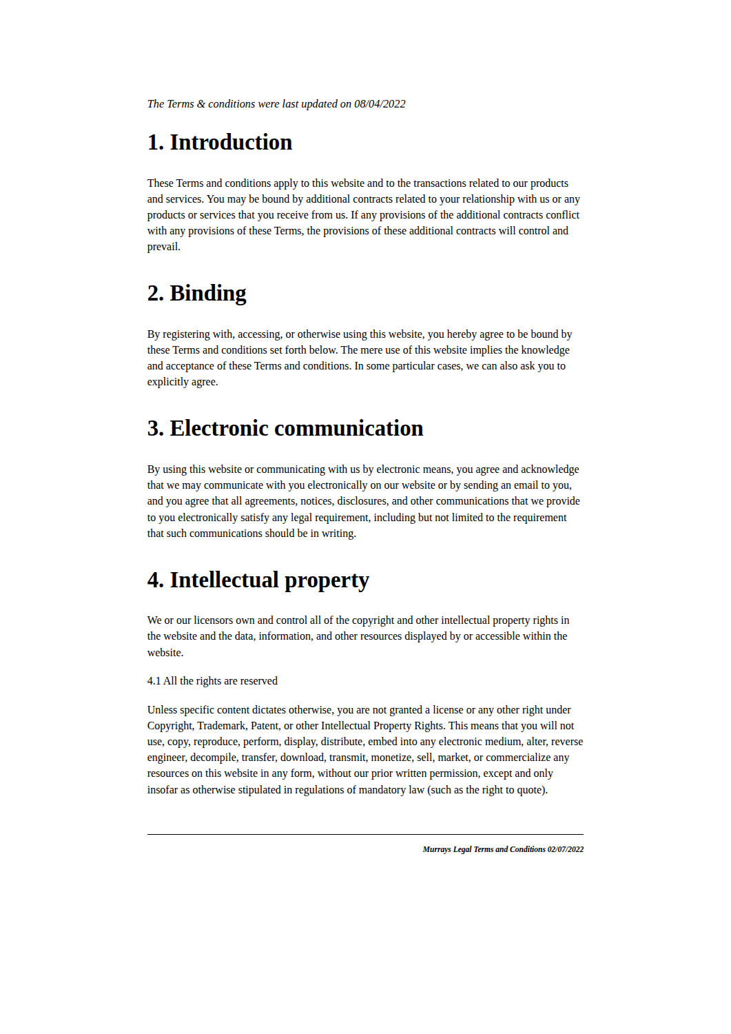The Terms & conditions were last updated on 08/04/2022
1. Introduction
These Terms and conditions apply to this website and to the transactions related to our products and services. You may be bound by additional contracts related to your relationship with us or any products or services that you receive from us. If any provisions of the additional contracts conflict with any provisions of these Terms, the provisions of these additional contracts will control and prevail.
2. Binding
By registering with, accessing, or otherwise using this website, you hereby agree to be bound by these Terms and conditions set forth below. The mere use of this website implies the knowledge and acceptance of these Terms and conditions. In some particular cases, we can also ask you to explicitly agree.
3. Electronic communication
By using this website or communicating with us by electronic means, you agree and acknowledge that we may communicate with you electronically on our website or by sending an email to you, and you agree that all agreements, notices, disclosures, and other communications that we provide to you electronically satisfy any legal requirement, including but not limited to the requirement that such communications should be in writing.
4. Intellectual property
We or our licensors own and control all of the copyright and other intellectual property rights in the website and the data, information, and other resources displayed by or accessible within the website.
4.1 All the rights are reserved
Unless specific content dictates otherwise, you are not granted a license or any other right under Copyright, Trademark, Patent, or other Intellectual Property Rights. This means that you will not use, copy, reproduce, perform, display, distribute, embed into any electronic medium, alter, reverse engineer, decompile, transfer, download, transmit, monetize, sell, market, or commercialize any resources on this website in any form, without our prior written permission, except and only insofar as otherwise stipulated in regulations of mandatory law (such as the right to quote).
Murrays Legal Terms and Conditions 02/07/2022